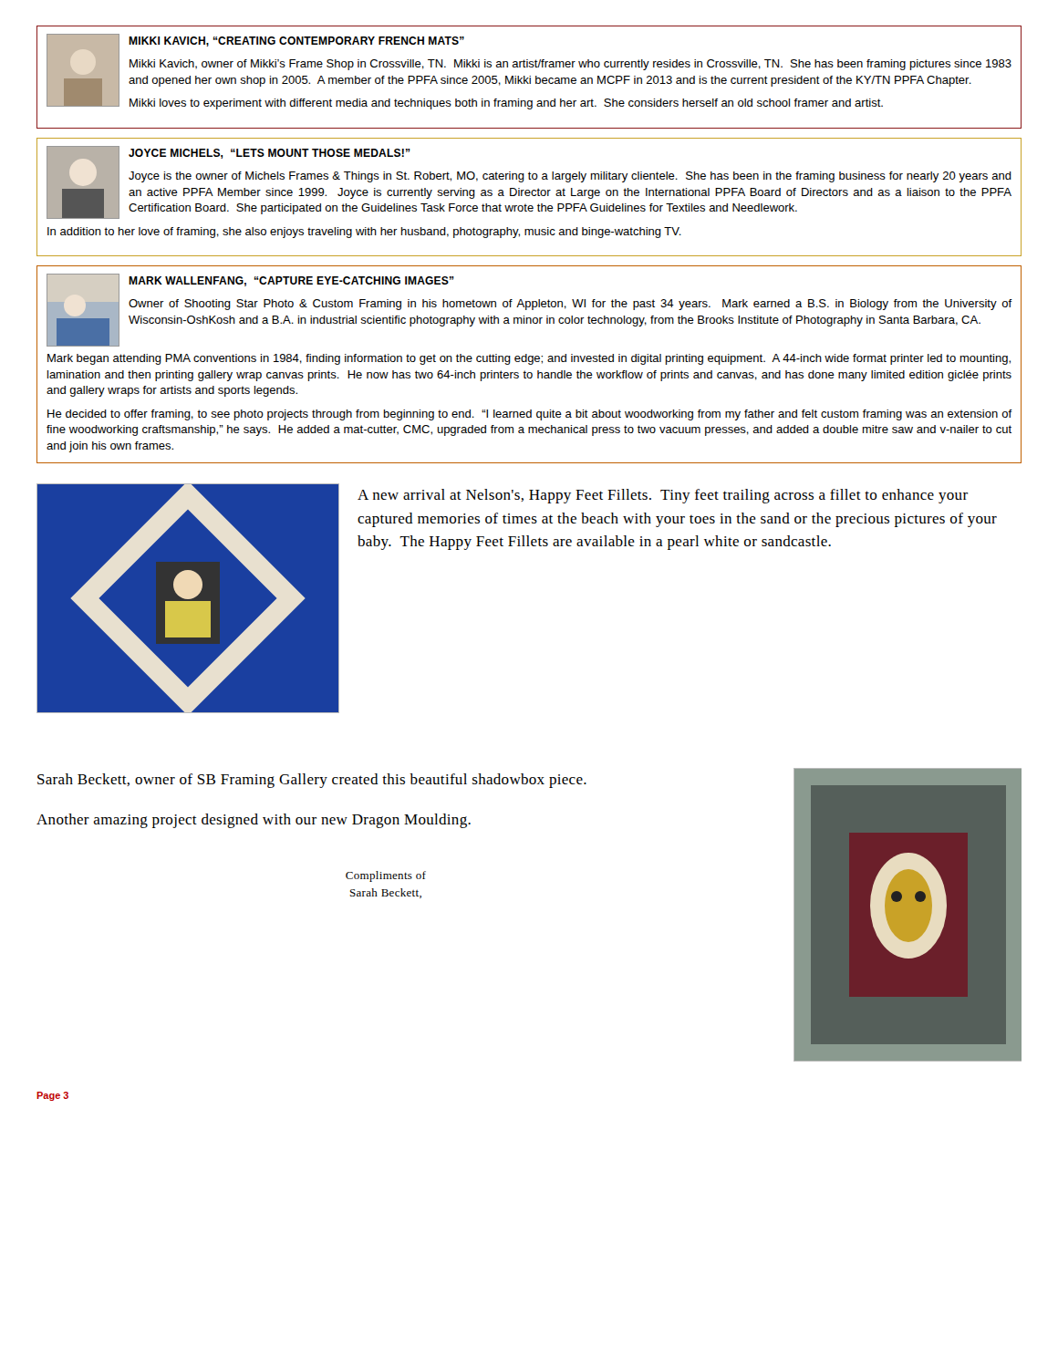MIKKI KAVICH, “CREATING CONTEMPORARY FRENCH MATS”
Mikki Kavich, owner of Mikki’s Frame Shop in Crossville, TN. Mikki is an artist/framer who currently resides in Crossville, TN. She has been framing pictures since 1983 and opened her own shop in 2005. A member of the PPFA since 2005, Mikki became an MCPF in 2013 and is the current president of the KY/TN PPFA Chapter.
Mikki loves to experiment with different media and techniques both in framing and her art. She considers herself an old school framer and artist.
JOYCE MICHELS, “LETS MOUNT THOSE MEDALS!”
Joyce is the owner of Michels Frames & Things in St. Robert, MO, catering to a largely military clientele. She has been in the framing business for nearly 20 years and an active PPFA Member since 1999. Joyce is currently serving as a Director at Large on the International PPFA Board of Directors and as a liaison to the PPFA Certification Board. She participated on the Guidelines Task Force that wrote the PPFA Guidelines for Textiles and Needlework.
In addition to her love of framing, she also enjoys traveling with her husband, photography, music and binge-watching TV.
MARK WALLENFANG, “CAPTURE EYE-CATCHING IMAGES”
Owner of Shooting Star Photo & Custom Framing in his hometown of Appleton, WI for the past 34 years. Mark earned a B.S. in Biology from the University of Wisconsin-OshKosh and a B.A. in industrial scientific photography with a minor in color technology, from the Brooks Institute of Photography in Santa Barbara, CA.
Mark began attending PMA conventions in 1984, finding information to get on the cutting edge; and invested in digital printing equipment. A 44-inch wide format printer led to mounting, lamination and then printing gallery wrap canvas prints. He now has two 64-inch printers to handle the workflow of prints and canvas, and has done many limited edition giclée prints and gallery wraps for artists and sports legends.
He decided to offer framing, to see photo projects through from beginning to end. “I learned quite a bit about woodworking from my father and felt custom framing was an extension of fine woodworking craftsmanship,” he says. He added a mat-cutter, CMC, upgraded from a mechanical press to two vacuum presses, and added a double mitre saw and v-nailer to cut and join his own frames.
A new arrival at Nelson's, Happy Feet Fillets. Tiny feet trailing across a fillet to enhance your captured memories of times at the beach with your toes in the sand or the precious pictures of your baby. The Happy Feet Fillets are available in a pearl white or sandcastle.
Sarah Beckett, owner of SB Framing Gallery created this beautiful shadowbox piece.
Another amazing project designed with our new Dragon Moulding.
Compliments of
Sarah Beckett,
Page 3